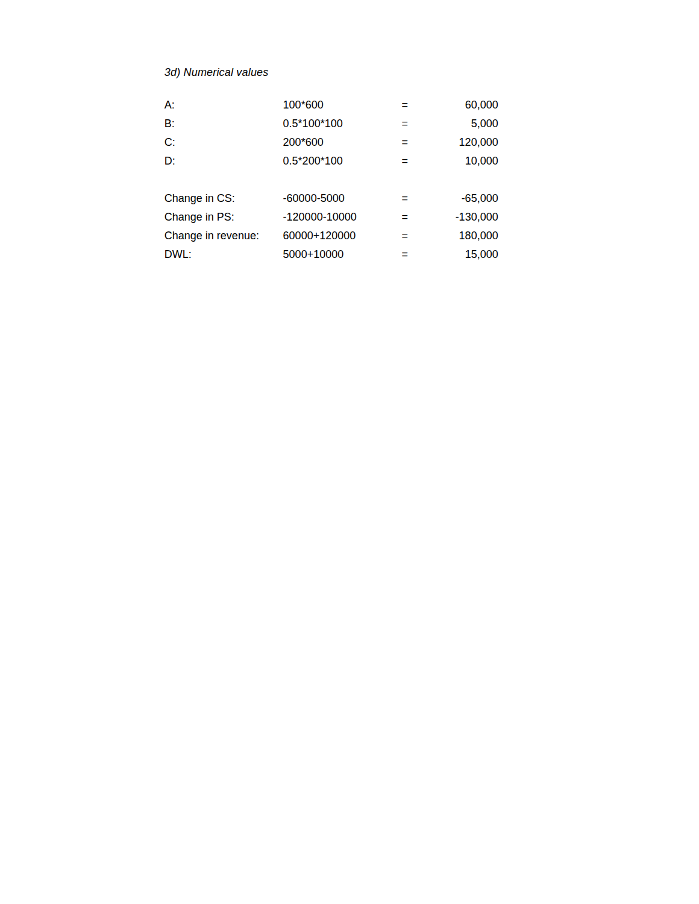3d) Numerical values
| A: | 100*600 | = | 60,000 |
| B: | 0.5*100*100 | = | 5,000 |
| C: | 200*600 | = | 120,000 |
| D: | 0.5*200*100 | = | 10,000 |
| Change in CS: | -60000-5000 | = | -65,000 |
| Change in PS: | -120000-10000 | = | -130,000 |
| Change in revenue: | 60000+120000 | = | 180,000 |
| DWL: | 5000+10000 | = | 15,000 |